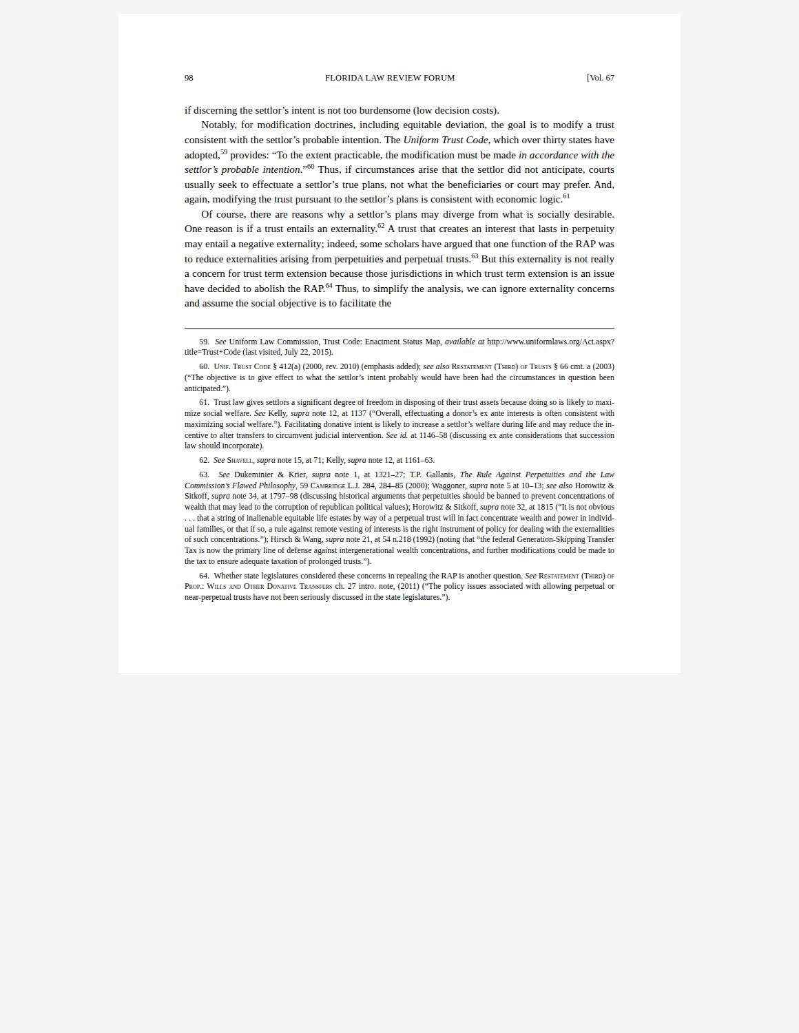98 FLORIDA LAW REVIEW FORUM [Vol. 67
if discerning the settlor’s intent is not too burdensome (low decision costs).
Notably, for modification doctrines, including equitable deviation, the goal is to modify a trust consistent with the settlor’s probable intention. The Uniform Trust Code, which over thirty states have adopted,59 provides: “To the extent practicable, the modification must be made in accordance with the settlor’s probable intention.”60 Thus, if circumstances arise that the settlor did not anticipate, courts usually seek to effectuate a settlor’s true plans, not what the beneficiaries or court may prefer. And, again, modifying the trust pursuant to the settlor’s plans is consistent with economic logic.61
Of course, there are reasons why a settlor’s plans may diverge from what is socially desirable. One reason is if a trust entails an externality.62 A trust that creates an interest that lasts in perpetuity may entail a negative externality; indeed, some scholars have argued that one function of the RAP was to reduce externalities arising from perpetuities and perpetual trusts.63 But this externality is not really a concern for trust term extension because those jurisdictions in which trust term extension is an issue have decided to abolish the RAP.64 Thus, to simplify the analysis, we can ignore externality concerns and assume the social objective is to facilitate the
59. See Uniform Law Commission, Trust Code: Enactment Status Map, available at http://www.uniformlaws.org/Act.aspx?title=Trust+Code (last visited, July 22, 2015).
60. Unif. Trust Code § 412(a) (2000, rev. 2010) (emphasis added); see also Restatement (Third) of Trusts § 66 cmt. a (2003) (“The objective is to give effect to what the settlor’s intent probably would have been had the circumstances in question been anticipated.”).
61. Trust law gives settlors a significant degree of freedom in disposing of their trust assets because doing so is likely to maximize social welfare. See Kelly, supra note 12, at 1137 (“Overall, effectuating a donor’s ex ante interests is often consistent with maximizing social welfare.”). Facilitating donative intent is likely to increase a settlor’s welfare during life and may reduce the incentive to alter transfers to circumvent judicial intervention. See id. at 1146–58 (discussing ex ante considerations that succession law should incorporate).
62. See Shavell, supra note 15, at 71; Kelly, supra note 12, at 1161–63.
63. See Dukeminier & Krier, supra note 1, at 1321–27; T.P. Gallanis, The Rule Against Perpetuities and the Law Commission’s Flawed Philosophy, 59 Cambridge L.J. 284, 284–85 (2000); Waggoner, supra note 5 at 10–13; see also Horowitz & Sitkoff, supra note 34, at 1797–98 (discussing historical arguments that perpetuities should be banned to prevent concentrations of wealth that may lead to the corruption of republican political values); Horowitz & Sitkoff, supra note 32, at 1815 (“It is not obvious . . . that a string of inalienable equitable life estates by way of a perpetual trust will in fact concentrate wealth and power in individual families, or that if so, a rule against remote vesting of interests is the right instrument of policy for dealing with the externalities of such concentrations.”); Hirsch & Wang, supra note 21, at 54 n.218 (1992) (noting that “the federal Generation-Skipping Transfer Tax is now the primary line of defense against intergenerational wealth concentrations, and further modifications could be made to the tax to ensure adequate taxation of prolonged trusts.”).
64. Whether state legislatures considered these concerns in repealing the RAP is another question. See Restatement (Third) of Prop.: Wills and Other Donative Transfers ch. 27 intro. note, (2011) (“The policy issues associated with allowing perpetual or near-perpetual trusts have not been seriously discussed in the state legislatures.”).